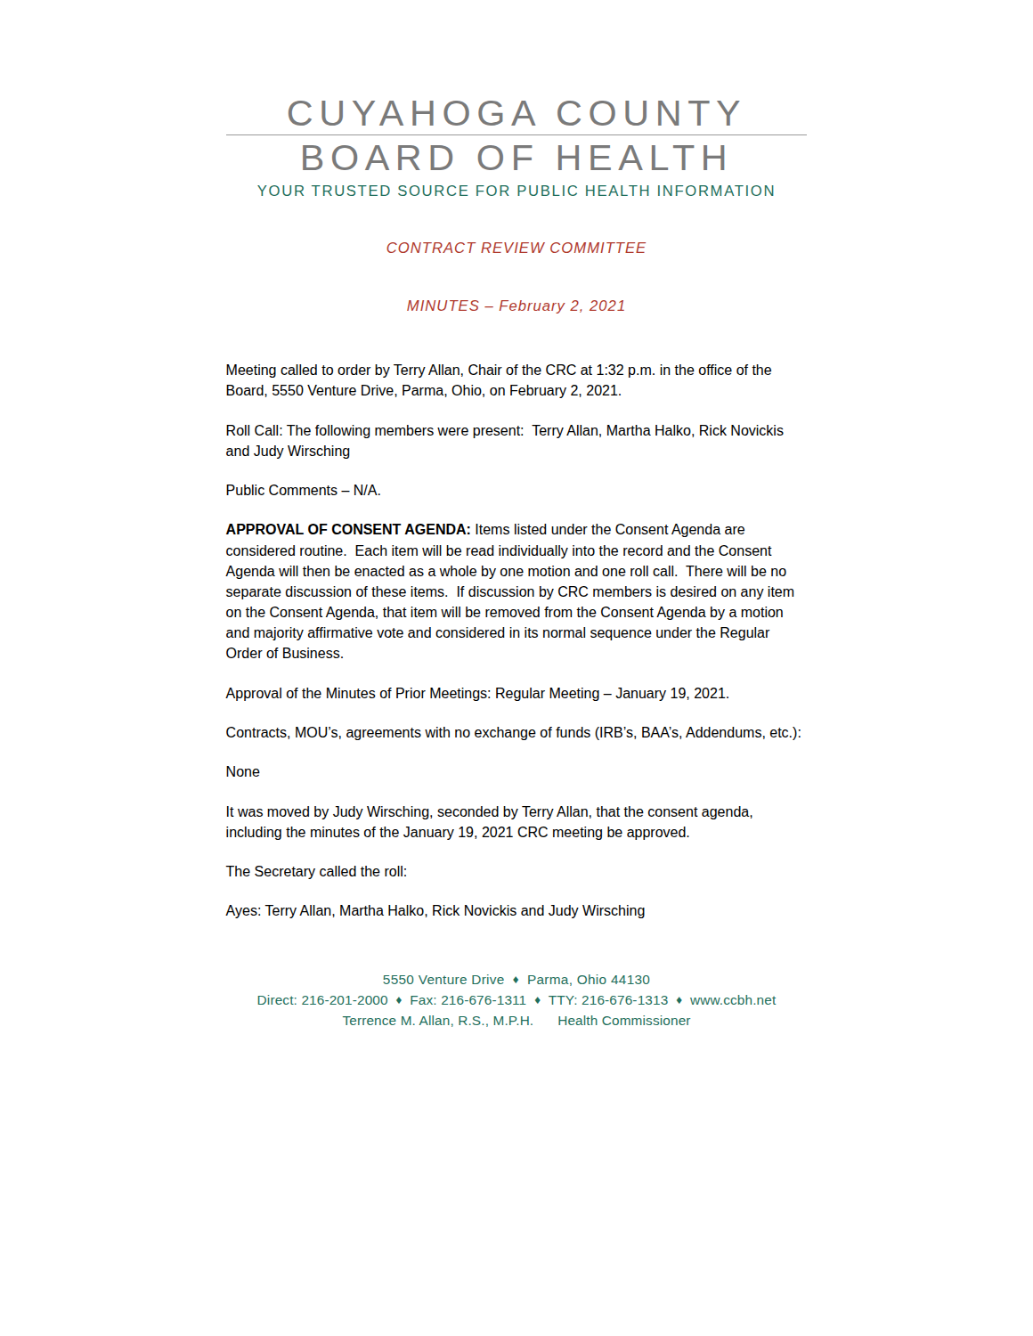CUYAHOGA COUNTY
BOARD OF HEALTH
YOUR TRUSTED SOURCE FOR PUBLIC HEALTH INFORMATION
CONTRACT REVIEW COMMITTEE
MINUTES – February 2, 2021
Meeting called to order by Terry Allan, Chair of the CRC at 1:32 p.m. in the office of the Board, 5550 Venture Drive, Parma, Ohio, on February 2, 2021.
Roll Call: The following members were present: Terry Allan, Martha Halko, Rick Novickis and Judy Wirsching
Public Comments – N/A.
APPROVAL OF CONSENT AGENDA: Items listed under the Consent Agenda are considered routine. Each item will be read individually into the record and the Consent Agenda will then be enacted as a whole by one motion and one roll call. There will be no separate discussion of these items. If discussion by CRC members is desired on any item on the Consent Agenda, that item will be removed from the Consent Agenda by a motion and majority affirmative vote and considered in its normal sequence under the Regular Order of Business.
Approval of the Minutes of Prior Meetings: Regular Meeting – January 19, 2021.
Contracts, MOU’s, agreements with no exchange of funds (IRB’s, BAA’s, Addendums, etc.):
None
It was moved by Judy Wirsching, seconded by Terry Allan, that the consent agenda, including the minutes of the January 19, 2021 CRC meeting be approved.
The Secretary called the roll:
Ayes: Terry Allan, Martha Halko, Rick Novickis and Judy Wirsching
5550 Venture Drive ♦ Parma, Ohio 44130
Direct: 216-201-2000 ♦ Fax: 216-676-1311 ♦ TTY: 216-676-1313 ♦ www.ccbh.net
Terrence M. Allan, R.S., M.P.H. Health Commissioner